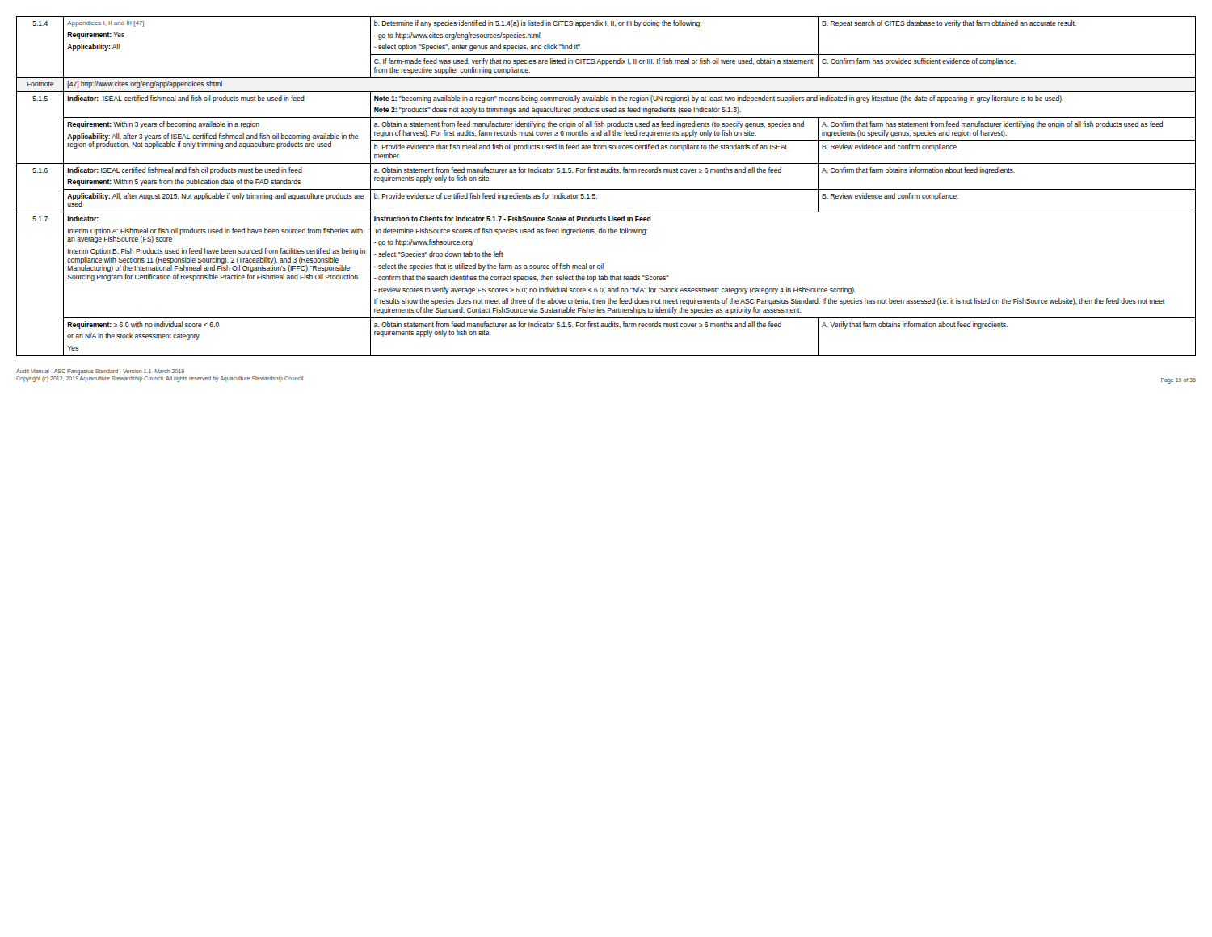| 5.1.4 | Appendices I, II and III [47] Requirement: Yes Applicability: All | b. Determine if any species identified in 5.1.4(a) is listed in CITES appendix I, II, or III by doing the following: - go to http://www.cites.org/eng/resources/species.html - select option "Species", enter genus and species, and click "find it" | B. Repeat search of CITES database to verify that farm obtained an accurate result. |
| C. If farm-made feed was used, verify that no species are listed in CITES Appendix I, II or III. If fish meal or fish oil were used, obtain a statement from the respective supplier confirming compliance. | C. Confirm farm has provided sufficient evidence of compliance. |
| Footnote | [47] http://www.cites.org/eng/app/appendices.shtml |
| 5.1.5 | Indicator: ISEAL-certified fishmeal and fish oil products must be used in feed | Note 1: "becoming available in a region" means being commercially available in the region (UN regions) by at least two independent suppliers and indicated in grey literature (the date of appearing in grey literature is to be used). Note 2: "products" does not apply to trimmings and aquacultured products used as feed ingredients (see Indicator 5.1.3). |
| Requirement: Within 3 years of becoming available in a region Applicability : All, after 3 years of ISEAL-certified fishmeal and fish oil becoming available in the region of production. Not applicable if only trimming and aquaculture products are used | a. Obtain a statement from feed manufacturer identifying the origin of all fish products used as feed ingredients (to specify genus, species and region of harvest). For first audits, farm records must cover ≥ 6 months and all the feed requirements apply only to fish on site. | A. Confirm that farm has statement from feed manufacturer identifying the origin of all fish products used as feed ingredients (to specify genus, species and region of harvest). |
| b. Provide evidence that fish meal and fish oil products used in feed are from sources certified as compliant to the standards of an ISEAL member. | B. Review evidence and confirm compliance. |
| 5.1.6 | Indicator: ISEAL certified fishmeal and fish oil products must be used in feed Requirement: Within 5 years from the publication date of the PAD standards | a. Obtain statement from feed manufacturer as for Indicator 5.1.5. For first audits, farm records must cover ≥ 6 months and all the feed requirements apply only to fish on site. | A. Confirm that farm obtains information about feed ingredients. |
| Applicability: All, after August 2015. Not applicable if only trimming and aquaculture products are used | b. Provide evidence of certified fish feed ingredients as for Indicator 5.1.5. | B. Review evidence and confirm compliance. |
| 5.1.7 | Indicator: Interim Option A: Fishmeal or fish oil products used in feed have been sourced from fisheries with an average FishSource (FS) score Interim Option B: Fish Products used in feed have been sourced from facilities certified as being in compliance with Sections 11 (Responsible Sourcing), 2 (Traceability), and 3 (Responsible Manufacturing) of the International Fishmeal and Fish Oil Organisation's (IFFO) "Responsible Sourcing Program for Certification of Responsible Practice for Fishmeal and Fish Oil Production | Instruction to Clients for Indicator 5.1.7 - FishSource Score of Products Used in Feed To determine FishSource scores of fish species used as feed ingredients, do the following: - go to http://www.fishsource.org/ - select "Species" drop down tab to the left - select the species that is utilized by the farm as a source of fish meal or oil - confirm that the search identifies the correct species, then select the top tab that reads "Scores" - Review scores to verify average FS scores ≥ 6.0; no individual score < 6.0, and no "N/A" for "Stock Assessment" category (category 4 in FishSource scoring). If results show the species does not meet all three of the above criteria, then the feed does not meet requirements of the ASC Pangasius Standard. If the species has not been assessed (i.e. it is not listed on the FishSource website), then the feed does not meet requirements of the Standard. Contact FishSource via Sustainable Fisheries Partnerships to identify the species as a priority for assessment. |
| Requirement: ≥ 6.0 with no individual score < 6.0 or an N/A in the stock assessment category Yes | a. Obtain statement from feed manufacturer as for Indicator 5.1.5. For first audits, farm records must cover ≥ 6 months and all the feed requirements apply only to fish on site. | A. Verify that farm obtains information about feed ingredients. |
Audit Manual - ASC Pangasius Standard - Version 1.1 March 2019
Copyright (c) 2012, 2019 Aquaculture Stewardship Council. All rights reserved by Aquaculture Stewardship Council
Page 19 of 36